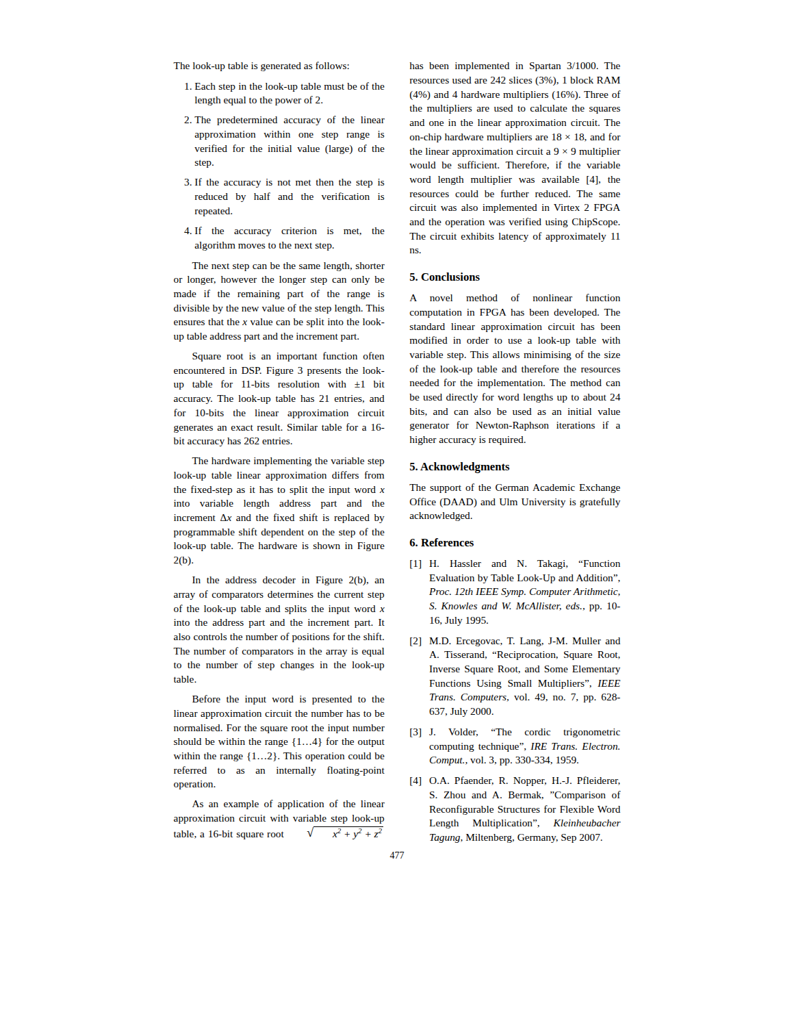The look-up table is generated as follows:
Each step in the look-up table must be of the length equal to the power of 2.
The predetermined accuracy of the linear approximation within one step range is verified for the initial value (large) of the step.
If the accuracy is not met then the step is reduced by half and the verification is repeated.
If the accuracy criterion is met, the algorithm moves to the next step.
The next step can be the same length, shorter or longer, however the longer step can only be made if the remaining part of the range is divisible by the new value of the step length. This ensures that the x value can be split into the look-up table address part and the increment part.
Square root is an important function often encountered in DSP. Figure 3 presents the look-up table for 11-bits resolution with ±1 bit accuracy. The look-up table has 21 entries, and for 10-bits the linear approximation circuit generates an exact result. Similar table for a 16-bit accuracy has 262 entries.
The hardware implementing the variable step look-up table linear approximation differs from the fixed-step as it has to split the input word x into variable length address part and the increment Δx and the fixed shift is replaced by programmable shift dependent on the step of the look-up table. The hardware is shown in Figure 2(b).
In the address decoder in Figure 2(b), an array of comparators determines the current step of the look-up table and splits the input word x into the address part and the increment part. It also controls the number of positions for the shift. The number of comparators in the array is equal to the number of step changes in the look-up table.
Before the input word is presented to the linear approximation circuit the number has to be normalised. For the square root the input number should be within the range {1…4} for the output within the range {1…2}. This operation could be referred to as an internally floating-point operation.
As an example of application of the linear approximation circuit with variable step look-up table, a 16-bit square root x2 + y2 + z2 has been implemented in Spartan 3/1000. The resources used are 242 slices (3%), 1 block RAM (4%) and 4 hardware multipliers (16%). Three of the multipliers are used to calculate the squares and one in the linear approximation circuit. The on-chip hardware multipliers are 18 × 18, and for the linear approximation circuit a 9 × 9 multiplier would be sufficient. Therefore, if the variable word length multiplier was available [4], the resources could be further reduced. The same circuit was also implemented in Virtex 2 FPGA and the operation was verified using ChipScope. The circuit exhibits latency of approximately 11 ns.
5. Conclusions
A novel method of nonlinear function computation in FPGA has been developed. The standard linear approximation circuit has been modified in order to use a look-up table with variable step. This allows minimising of the size of the look-up table and therefore the resources needed for the implementation. The method can be used directly for word lengths up to about 24 bits, and can also be used as an initial value generator for Newton-Raphson iterations if a higher accuracy is required.
5. Acknowledgments
The support of the German Academic Exchange Office (DAAD) and Ulm University is gratefully acknowledged.
6. References
H. Hassler and N. Takagi, “Function Evaluation by Table Look-Up and Addition”, Proc. 12th IEEE Symp. Computer Arithmetic, S. Knowles and W. McAllister, eds., pp. 10-16, July 1995.
M.D. Ercegovac, T. Lang, J-M. Muller and A. Tisserand, “Reciprocation, Square Root, Inverse Square Root, and Some Elementary Functions Using Small Multipliers”, IEEE Trans. Computers, vol. 49, no. 7, pp. 628-637, July 2000.
J. Volder, “The cordic trigonometric computing technique”, IRE Trans. Electron. Comput., vol. 3, pp. 330-334, 1959.
O.A. Pfaender, R. Nopper, H.-J. Pfleiderer, S. Zhou and A. Bermak, ”Comparison of Reconfigurable Structures for Flexible Word Length Multiplication”, Kleinheubacher Tagung, Miltenberg, Germany, Sep 2007.
477